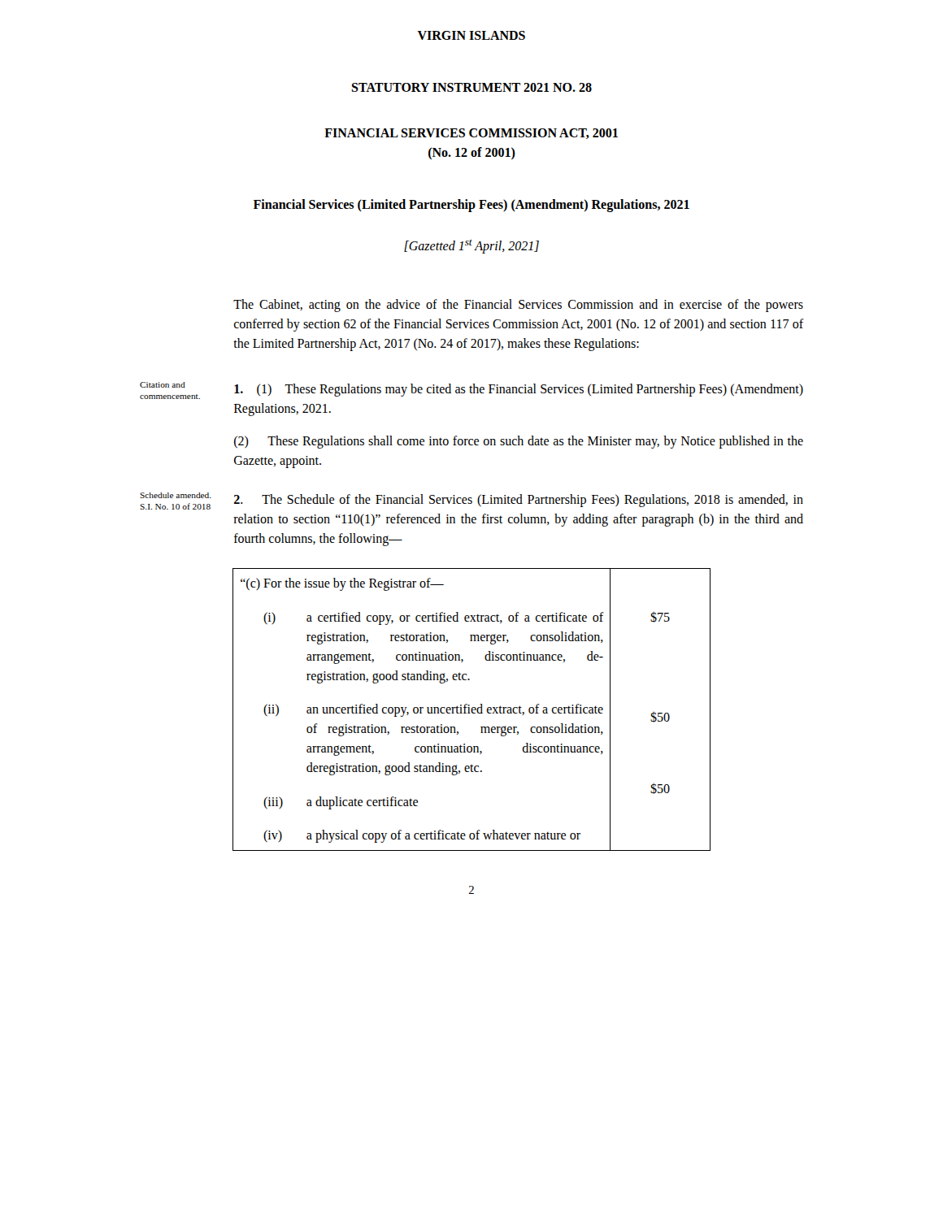VIRGIN ISLANDS
STATUTORY INSTRUMENT 2021 NO. 28
FINANCIAL SERVICES COMMISSION ACT, 2001
(No. 12 of 2001)
Financial Services (Limited Partnership Fees) (Amendment) Regulations, 2021
[Gazetted 1st April, 2021]
The Cabinet, acting on the advice of the Financial Services Commission and in exercise of the powers conferred by section 62 of the Financial Services Commission Act, 2001 (No. 12 of 2001) and section 117 of the Limited Partnership Act, 2017 (No. 24 of 2017), makes these Regulations:
Citation and commencement.
1. (1) These Regulations may be cited as the Financial Services (Limited Partnership Fees) (Amendment) Regulations, 2021.
(2) These Regulations shall come into force on such date as the Minister may, by Notice published in the Gazette, appoint.
Schedule amended.
S.I. No. 10 of 2018
2. The Schedule of the Financial Services (Limited Partnership Fees) Regulations, 2018 is amended, in relation to section “110(1)” referenced in the first column, by adding after paragraph (b) in the third and fourth columns, the following—
| “(c) For the issue by the Registrar of— (i) a certified copy, or certified extract, of a certificate of registration, restoration, merger, consolidation, arrangement, continuation, discontinuance, de-registration, good standing, etc. (ii) an uncertified copy, or uncertified extract, of a certificate of registration, restoration, merger, consolidation, arrangement, continuation, discontinuance, deregistration, good standing, etc. (iii) a duplicate certificate (iv) a physical copy of a certificate of whatever nature or | $75 $50 $50 |
2